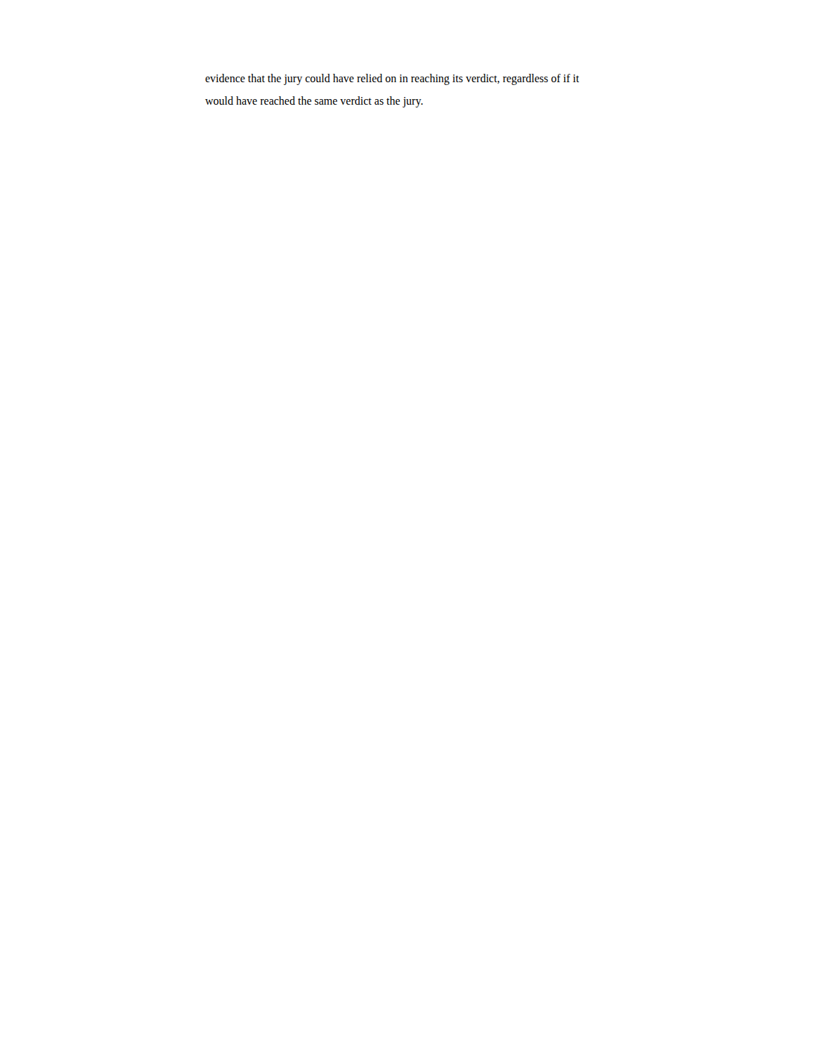evidence that the jury could have relied on in reaching its verdict, regardless of if it would have reached the same verdict as the jury.